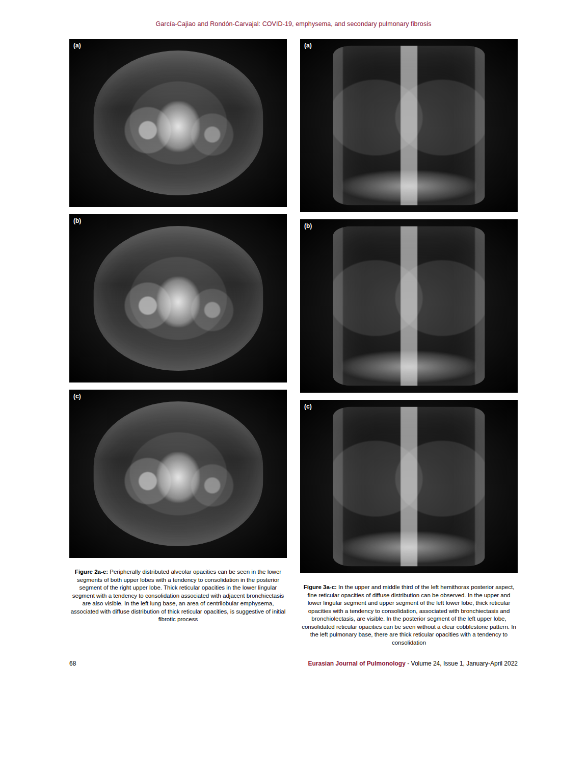García-Cajiao and Rondón-Carvajal: COVID-19, emphysema, and secondary pulmonary fibrosis
(a)
(b)
(c)
Figure 2a-c: Peripherally distributed alveolar opacities can be seen in the lower segments of both upper lobes with a tendency to consolidation in the posterior segment of the right upper lobe. Thick reticular opacities in the lower lingular segment with a tendency to consolidation associated with adjacent bronchiectasis are also visible. In the left lung base, an area of centrilobular emphysema, associated with diffuse distribution of thick reticular opacities, is suggestive of initial fibrotic process
(a)
(b)
(c)
Figure 3a-c: In the upper and middle third of the left hemithorax posterior aspect, fine reticular opacities of diffuse distribution can be observed. In the upper and lower lingular segment and upper segment of the left lower lobe, thick reticular opacities with a tendency to consolidation, associated with bronchiectasis and bronchiolectasis, are visible. In the posterior segment of the left upper lobe, consolidated reticular opacities can be seen without a clear cobblestone pattern. In the left pulmonary base, there are thick reticular opacities with a tendency to consolidation
68
Eurasian Journal of Pulmonology - Volume 24, Issue 1, January-April 2022